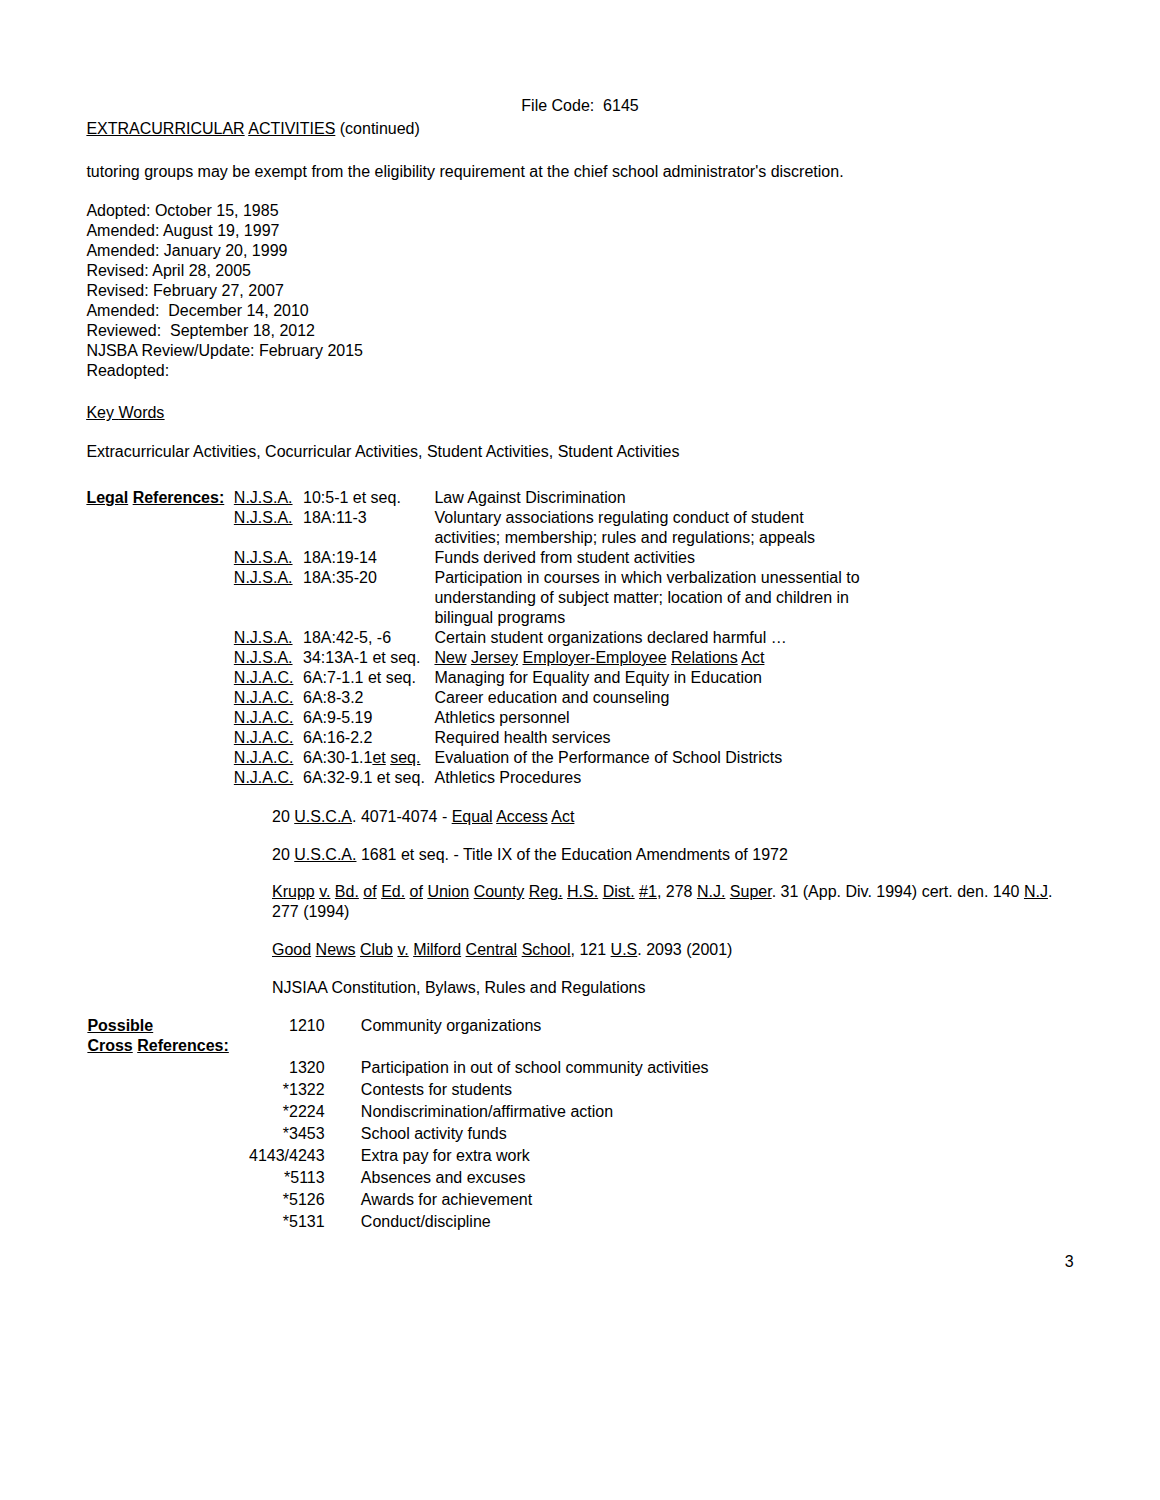File Code: 6145
EXTRACURRICULAR ACTIVITIES (continued)
tutoring groups may be exempt from the eligibility requirement at the chief school administrator's discretion.
Adopted: October 15, 1985
Amended: August 19, 1997
Amended: January 20, 1999
Revised: April 28, 2005
Revised: February 27, 2007
Amended: December 14, 2010
Reviewed: September 18, 2012
NJSBA Review/Update: February 2015
Readopted:
Key Words
Extracurricular Activities, Cocurricular Activities, Student Activities, Student Activities
| Legal References: | N.J.S.A. | 10:5-1 et seq. | Law Against Discrimination |
| | N.J.S.A. | 18A:11-3 | Voluntary associations regulating conduct of student activities; membership; rules and regulations; appeals |
| | N.J.S.A. | 18A:19-14 | Funds derived from student activities |
| | N.J.S.A. | 18A:35-20 | Participation in courses in which verbalization unessential to understanding of subject matter; location of and children in bilingual programs |
| | N.J.S.A. | 18A:42-5, -6 | Certain student organizations declared harmful … |
| | N.J.S.A. | 34:13A-1 et seq. | New Jersey Employer-Employee Relations Act |
| | N.J.A.C. | 6A:7-1.1 et seq. | Managing for Equality and Equity in Education |
| | N.J.A.C. | 6A:8-3.2 | Career education and counseling |
| | N.J.A.C. | 6A:9-5.19 | Athletics personnel |
| | N.J.A.C. | 6A:16-2.2 | Required health services |
| | N.J.A.C. | 6A:30-1.1 et seq. | Evaluation of the Performance of School Districts |
| | N.J.A.C. | 6A:32-9.1 et seq. | Athletics Procedures |
20 U.S.C.A. 4071-4074 - Equal Access Act
20 U.S.C.A. 1681 et seq. - Title IX of the Education Amendments of 1972
Krupp v. Bd. of Ed. of Union County Reg. H.S. Dist. #1, 278 N.J. Super. 31 (App. Div. 1994) cert. den. 140 N.J. 277 (1994)
Good News Club v. Milford Central School, 121 U.S. 2093 (2001)
NJSIAA Constitution, Bylaws, Rules and Regulations
| Possible Cross References: | 1210 | Community organizations |
| | 1320 | Participation in out of school community activities |
| | *1322 | Contests for students |
| | *2224 | Nondiscrimination/affirmative action |
| | *3453 | School activity funds |
| | 4143/4243 | Extra pay for extra work |
| | *5113 | Absences and excuses |
| | *5126 | Awards for achievement |
| | *5131 | Conduct/discipline |
3